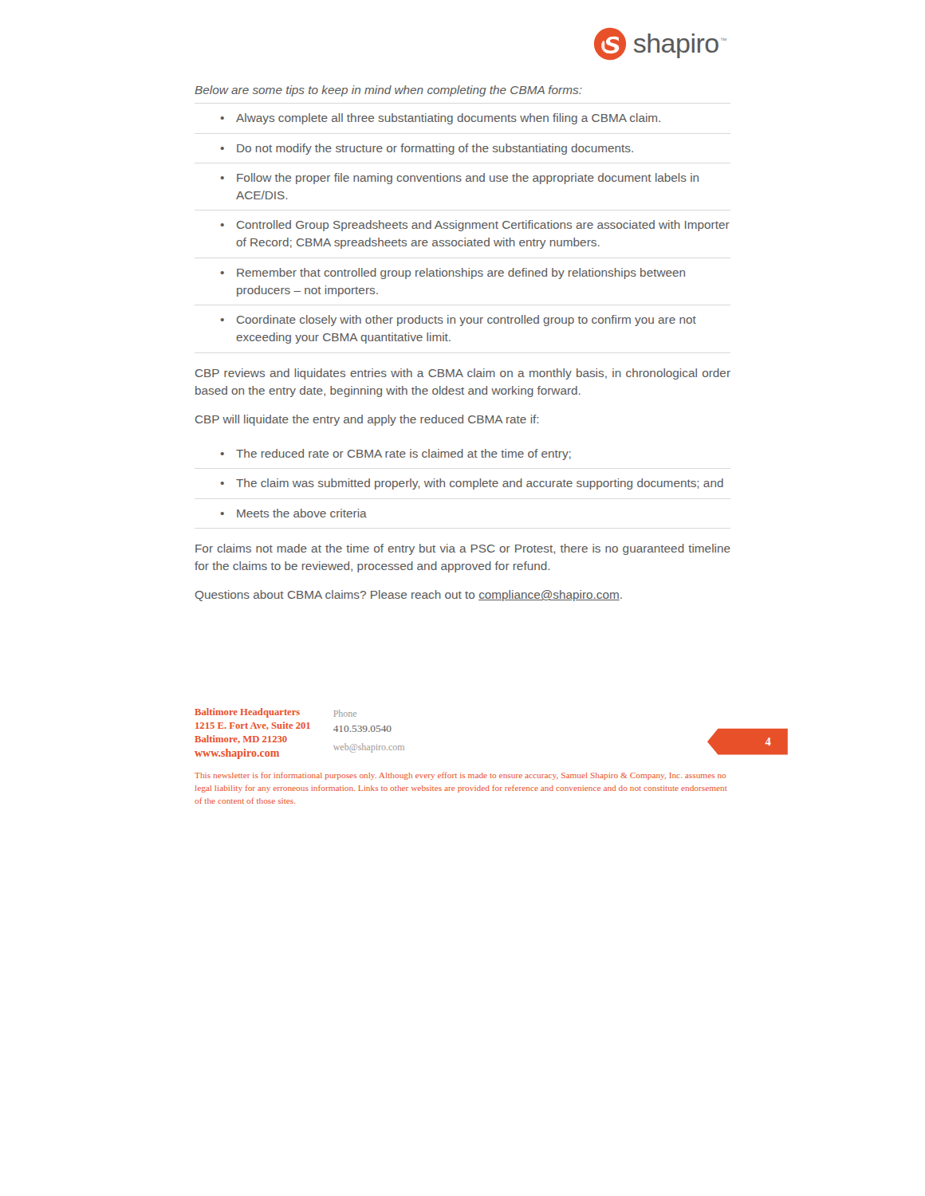shapiro™
Below are some tips to keep in mind when completing the CBMA forms:
Always complete all three substantiating documents when filing a CBMA claim.
Do not modify the structure or formatting of the substantiating documents.
Follow the proper file naming conventions and use the appropriate document labels in ACE/DIS.
Controlled Group Spreadsheets and Assignment Certifications are associated with Importer of Record; CBMA spreadsheets are associated with entry numbers.
Remember that controlled group relationships are defined by relationships between producers – not importers.
Coordinate closely with other products in your controlled group to confirm you are not exceeding your CBMA quantitative limit.
CBP reviews and liquidates entries with a CBMA claim on a monthly basis, in chronological order based on the entry date, beginning with the oldest and working forward.
CBP will liquidate the entry and apply the reduced CBMA rate if:
The reduced rate or CBMA rate is claimed at the time of entry;
The claim was submitted properly, with complete and accurate supporting documents; and
Meets the above criteria
For claims not made at the time of entry but via a PSC or Protest, there is no guaranteed timeline for the claims to be reviewed, processed and approved for refund.
Questions about CBMA claims? Please reach out to compliance@shapiro.com.
Baltimore Headquarters
1215 E. Fort Ave, Suite 201
Baltimore, MD 21230
www.shapiro.com
Phone
410.539.0540
web@shapiro.com
4
This newsletter is for informational purposes only. Although every effort is made to ensure accuracy, Samuel Shapiro & Company, Inc. assumes no legal liability for any erroneous information. Links to other websites are provided for reference and convenience and do not constitute endorsement of the content of those sites.